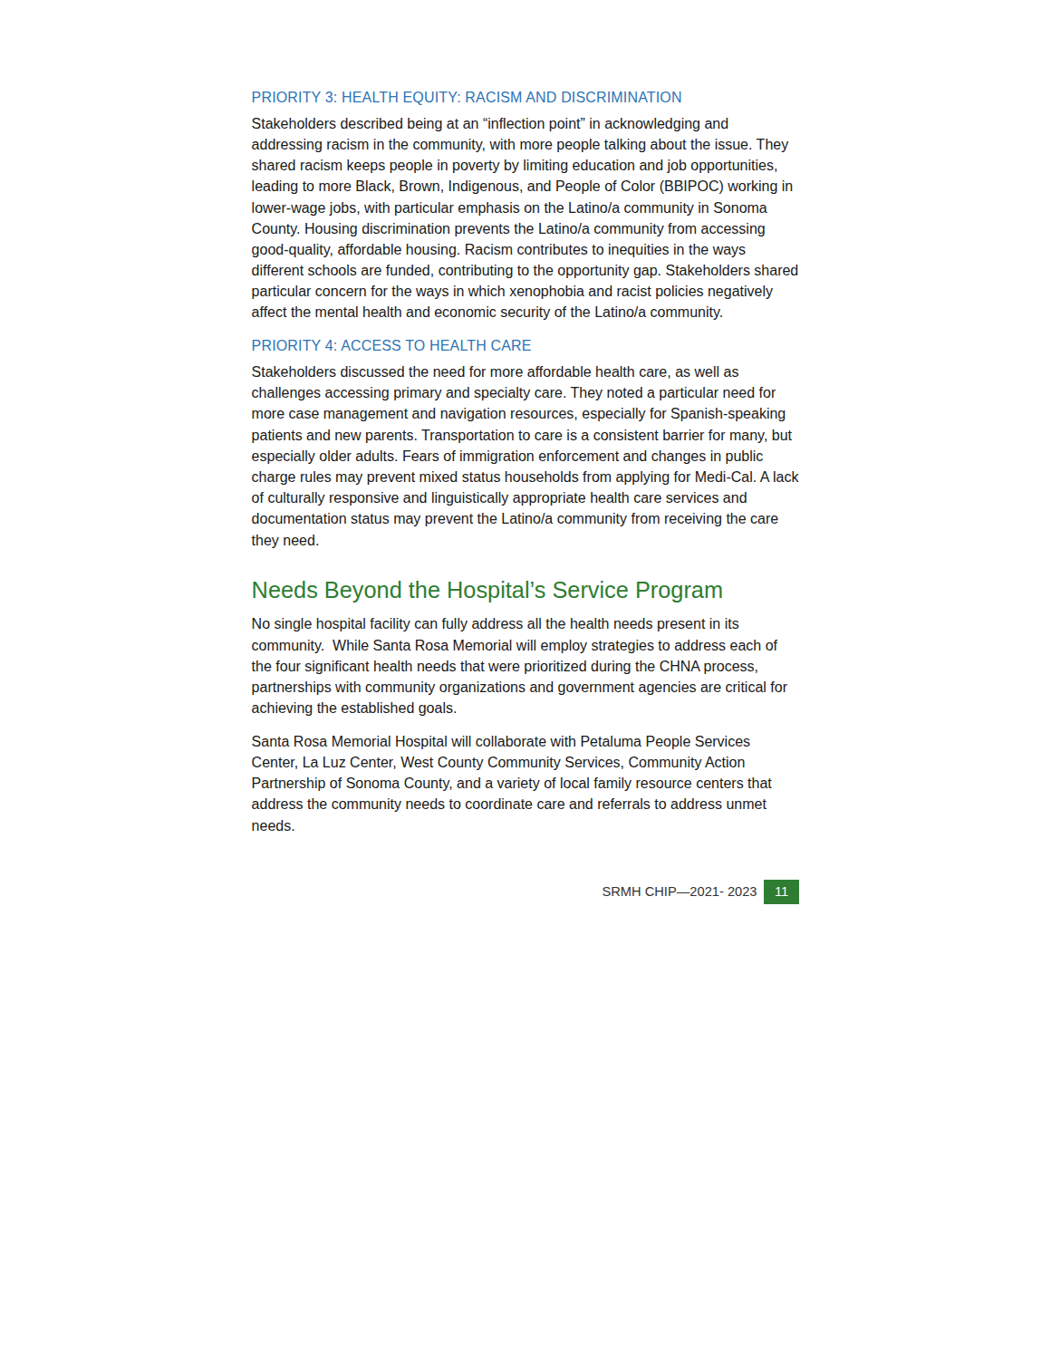Priority 3: Health Equity: Racism and Discrimination
Stakeholders described being at an “inflection point” in acknowledging and addressing racism in the community, with more people talking about the issue. They shared racism keeps people in poverty by limiting education and job opportunities, leading to more Black, Brown, Indigenous, and People of Color (BBIPOC) working in lower-wage jobs, with particular emphasis on the Latino/a community in Sonoma County. Housing discrimination prevents the Latino/a community from accessing good-quality, affordable housing. Racism contributes to inequities in the ways different schools are funded, contributing to the opportunity gap. Stakeholders shared particular concern for the ways in which xenophobia and racist policies negatively affect the mental health and economic security of the Latino/a community.
Priority 4: Access to Health Care
Stakeholders discussed the need for more affordable health care, as well as challenges accessing primary and specialty care. They noted a particular need for more case management and navigation resources, especially for Spanish-speaking patients and new parents. Transportation to care is a consistent barrier for many, but especially older adults. Fears of immigration enforcement and changes in public charge rules may prevent mixed status households from applying for Medi-Cal. A lack of culturally responsive and linguistically appropriate health care services and documentation status may prevent the Latino/a community from receiving the care they need.
Needs Beyond the Hospital’s Service Program
No single hospital facility can fully address all the health needs present in its community. While Santa Rosa Memorial will employ strategies to address each of the four significant health needs that were prioritized during the CHNA process, partnerships with community organizations and government agencies are critical for achieving the established goals.
Santa Rosa Memorial Hospital will collaborate with Petaluma People Services Center, La Luz Center, West County Community Services, Community Action Partnership of Sonoma County, and a variety of local family resource centers that address the community needs to coordinate care and referrals to address unmet needs.
SRMH CHIP—2021- 2023
11